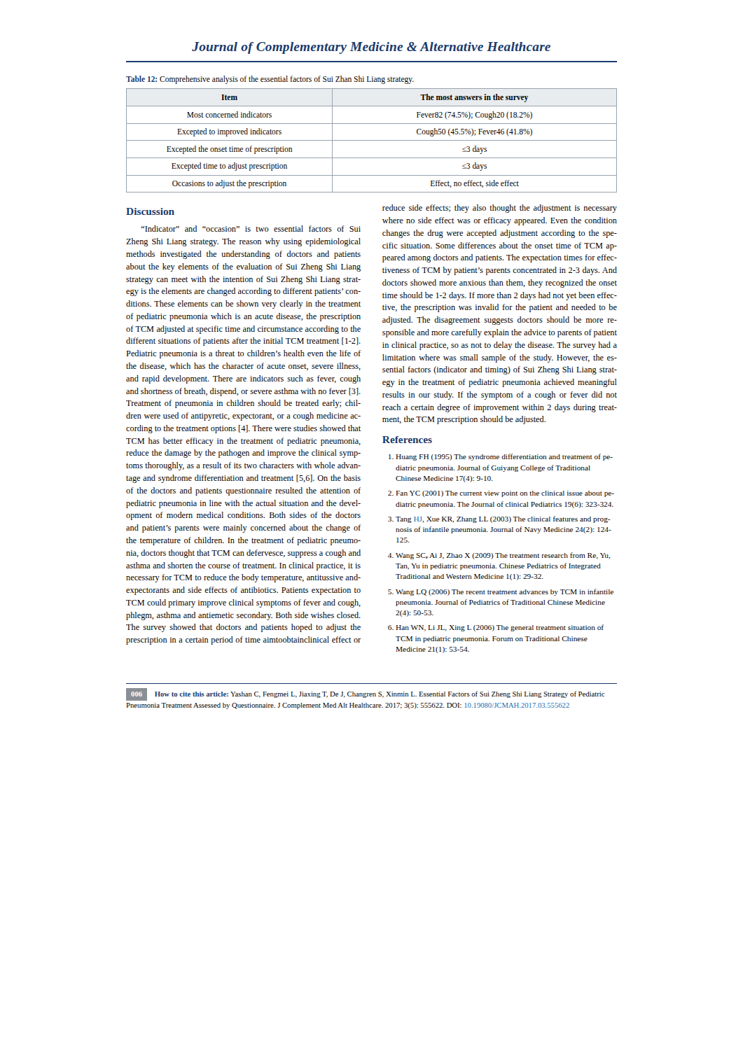Journal of Complementary Medicine & Alternative Healthcare
Table 12: Comprehensive analysis of the essential factors of Sui Zhan Shi Liang strategy.
| Item | The most answers in the survey |
| --- | --- |
| Most concerned indicators | Fever82 (74.5%); Cough20 (18.2%) |
| Excepted to improved indicators | Cough50 (45.5%); Fever46 (41.8%) |
| Excepted the onset time of prescription | ≤3 days |
| Excepted time to adjust prescription | ≤3 days |
| Occasions to adjust the prescription | Effect, no effect, side effect |
Discussion
“Indicator” and “occasion” is two essential factors of Sui Zheng Shi Liang strategy. The reason why using epidemiological methods investigated the understanding of doctors and patients about the key elements of the evaluation of Sui Zheng Shi Liang strategy can meet with the intention of Sui Zheng Shi Liang strategy is the elements are changed according to different patients’ conditions. These elements can be shown very clearly in the treatment of pediatric pneumonia which is an acute disease, the prescription of TCM adjusted at specific time and circumstance according to the different situations of patients after the initial TCM treatment [1-2]. Pediatric pneumonia is a threat to children’s health even the life of the disease, which has the character of acute onset, severe illness, and rapid development. There are indicators such as fever, cough and shortness of breath, dispend, or severe asthma with no fever [3]. Treatment of pneumonia in children should be treated early; children were used of antipyretic, expectorant, or a cough medicine according to the treatment options [4]. There were studies showed that TCM has better efficacy in the treatment of pediatric pneumonia, reduce the damage by the pathogen and improve the clinical symptoms thoroughly, as a result of its two characters with whole advantage and syndrome differentiation and treatment [5,6]. On the basis of the doctors and patients questionnaire resulted the attention of pediatric pneumonia in line with the actual situation and the development of modern medical conditions. Both sides of the doctors and patient’s parents were mainly concerned about the change of the temperature of children. In the treatment of pediatric pneumonia, doctors thought that TCM can defervesce, suppress a cough and asthma and shorten the course of treatment. In clinical practice, it is necessary for TCM to reduce the body temperature, antitussive andexpectorants and side effects of antibiotics. Patients expectation to TCM could primary improve clinical symptoms of fever and cough, phlegm, asthma and antiemetic secondary. Both side wishes closed. The survey showed that doctors and patients hoped to adjust the prescription in a certain period of time aimtoobtainclinical effect or reduce side effects; they also thought the adjustment is necessary where no side effect was or efficacy appeared. Even the condition changes the drug were accepted adjustment according to the specific situation. Some differences about the onset time of TCM appeared among doctors and patients. The expectation times for effectiveness of TCM by patient’s parents concentrated in 2-3 days. And doctors showed more anxious than them, they recognized the onset time should be 1-2 days. If more than 2 days had not yet been effective, the prescription was invalid for the patient and needed to be adjusted. The disagreement suggests doctors should be more responsible and more carefully explain the advice to parents of patient in clinical practice, so as not to delay the disease. The survey had a limitation where was small sample of the study. However, the essential factors (indicator and timing) of Sui Zheng Shi Liang strategy in the treatment of pediatric pneumonia achieved meaningful results in our study. If the symptom of a cough or fever did not reach a certain degree of improvement within 2 days during treatment, the TCM prescription should be adjusted.
References
Huang FH (1995) The syndrome differentiation and treatment of pediatric pneumonia. Journal of Guiyang College of Traditional Chinese Medicine 17(4): 9-10.
Fan YC (2001) The current view point on the clinical issue about pediatric pneumonia. The Journal of clinical Pediatrics 19(6): 323-324.
Tang HJ, Xue KR, Zhang LL (2003) The clinical features and prognosis of infantile pneumonia. Journal of Navy Medicine 24(2): 124-125.
Wang SC, Ai J, Zhao X (2009) The treatment research from Re, Yu, Tan, Yu in pediatric pneumonia. Chinese Pediatrics of Integrated Traditional and Western Medicine 1(1): 29-32.
Wang LQ (2006) The recent treatment advances by TCM in infantile pneumonia. Journal of Pediatrics of Traditional Chinese Medicine 2(4): 50-53.
Han WN, Li JL, Xing L (2006) The general treatment situation of TCM in pediatric pneumonia. Forum on Traditional Chinese Medicine 21(1): 53-54.
006 How to cite this article: Yashan C, Fengmei L, Jiaxing T, De J, Changren S, Xinmin L. Essential Factors of Sui Zheng Shi Liang Strategy of Pediatric Pneumonia Treatment Assessed by Questionnaire. J Complement Med Alt Healthcare. 2017; 3(5): 555622. DOI: 10.19080/JCMAH.2017.03.555622